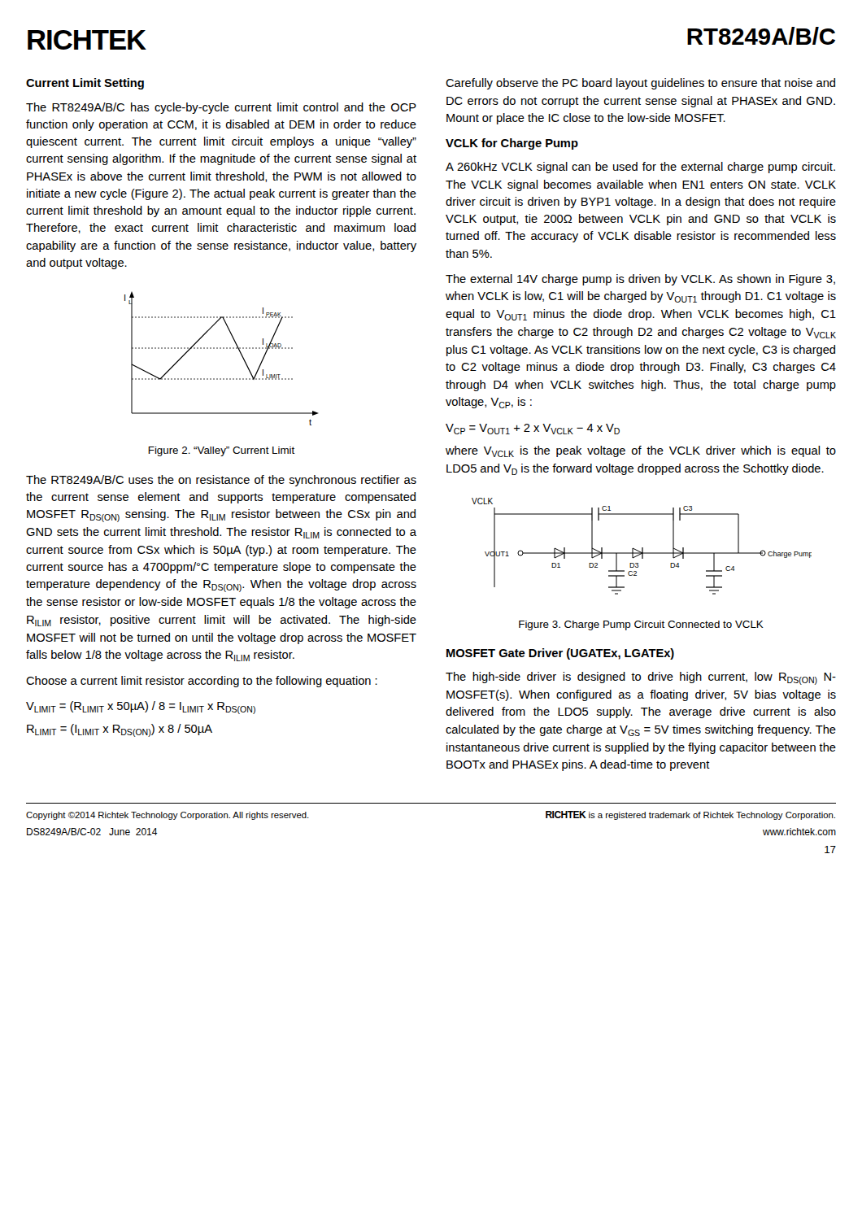RICHTEK
RT8249A/B/C
Current Limit Setting
The RT8249A/B/C has cycle-by-cycle current limit control and the OCP function only operation at CCM, it is disabled at DEM in order to reduce quiescent current. The current limit circuit employs a unique “valley” current sensing algorithm. If the magnitude of the current sense signal at PHASEx is above the current limit threshold, the PWM is not allowed to initiate a new cycle (Figure 2). The actual peak current is greater than the current limit threshold by an amount equal to the inductor ripple current. Therefore, the exact current limit characteristic and maximum load capability are a function of the sense resistance, inductor value, battery and output voltage.
I L t I PEAK I LOAD I LIMIT
Figure 2. “Valley” Current Limit
The RT8249A/B/C uses the on resistance of the synchronous rectifier as the current sense element and supports temperature compensated MOSFET RDS(ON) sensing. The RILIM resistor between the CSx pin and GND sets the current limit threshold. The resistor RILIM is connected to a current source from CSx which is 50µA (typ.) at room temperature. The current source has a 4700ppm/°C temperature slope to compensate the temperature dependency of the RDS(ON). When the voltage drop across the sense resistor or low-side MOSFET equals 1/8 the voltage across the RILIM resistor, positive current limit will be activated. The high-side MOSFET will not be turned on until the voltage drop across the MOSFET falls below 1/8 the voltage across the RILIM resistor.
Choose a current limit resistor according to the following equation :
VLIMIT = (RLIMIT x 50µA) / 8 = ILIMIT x RDS(ON)
RLIMIT = (ILIMIT x RDS(ON)) x 8 / 50µA
Carefully observe the PC board layout guidelines to ensure that noise and DC errors do not corrupt the current sense signal at PHASEx and GND. Mount or place the IC close to the low-side MOSFET.
VCLK for Charge Pump
A 260kHz VCLK signal can be used for the external charge pump circuit. The VCLK signal becomes available when EN1 enters ON state. VCLK driver circuit is driven by BYP1 voltage. In a design that does not require VCLK output, tie 200Ω between VCLK pin and GND so that VCLK is turned off. The accuracy of VCLK disable resistor is recommended less than 5%.
The external 14V charge pump is driven by VCLK. As shown in Figure 3, when VCLK is low, C1 will be charged by VOUT1 through D1. C1 voltage is equal to VOUT1 minus the diode drop. When VCLK becomes high, C1 transfers the charge to C2 through D2 and charges C2 voltage to VVCLK plus C1 voltage. As VCLK transitions low on the next cycle, C3 is charged to C2 voltage minus a diode drop through D3. Finally, C3 charges C4 through D4 when VCLK switches high. Thus, the total charge pump voltage, VCP, is :
VCP = VOUT1 + 2 x VVCLK − 4 x VD
where VVCLK is the peak voltage of the VCLK driver which is equal to LDO5 and VD is the forward voltage dropped across the Schottky diode.
VCLK C1 C3 VOUT1 D1 D2 D3 D4 C2 C4 Charge Pump
Figure 3. Charge Pump Circuit Connected to VCLK
MOSFET Gate Driver (UGATEx, LGATEx)
The high-side driver is designed to drive high current, low RDS(ON) N-MOSFET(s). When configured as a floating driver, 5V bias voltage is delivered from the LDO5 supply. The average drive current is also calculated by the gate charge at VGS = 5V times switching frequency. The instantaneous drive current is supplied by the flying capacitor between the BOOTx and PHASEx pins. A dead-time to prevent
Copyright ©2014 Richtek Technology Corporation. All rights reserved. RICHTEK is a registered trademark of Richtek Technology Corporation.
DS8249A/B/C-02 June 2014 www.richtek.com
17